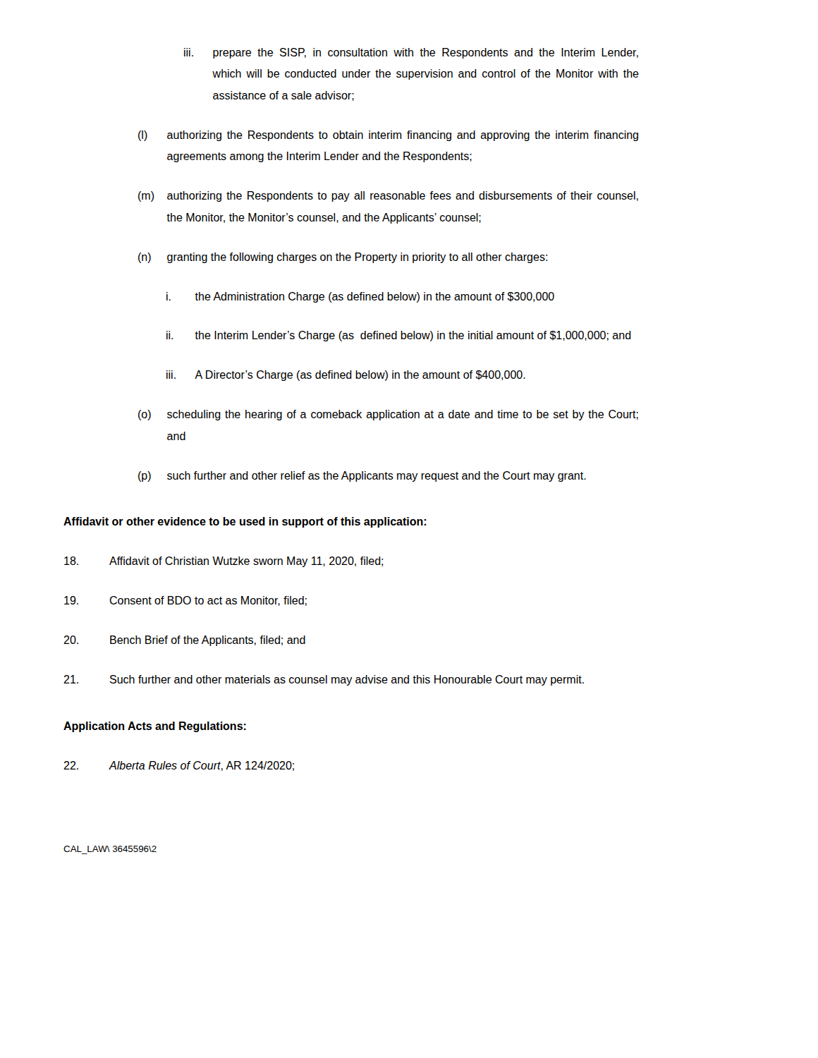iii.
prepare the SISP, in consultation with the Respondents and the Interim Lender, which will be conducted under the supervision and control of the Monitor with the assistance of a sale advisor;
(l)
authorizing the Respondents to obtain interim financing and approving the interim financing agreements among the Interim Lender and the Respondents;
(m)
authorizing the Respondents to pay all reasonable fees and disbursements of their counsel, the Monitor, the Monitor’s counsel, and the Applicants’ counsel;
(n)
granting the following charges on the Property in priority to all other charges:
i.
the Administration Charge (as defined below) in the amount of $300,000
ii.
the Interim Lender’s Charge (as defined below) in the initial amount of $1,000,000; and
iii.
A Director’s Charge (as defined below) in the amount of $400,000.
(o)
scheduling the hearing of a comeback application at a date and time to be set by the Court; and
(p)
such further and other relief as the Applicants may request and the Court may grant.
Affidavit or other evidence to be used in support of this application:
18.
Affidavit of Christian Wutzke sworn May 11, 2020, filed;
19.
Consent of BDO to act as Monitor, filed;
20.
Bench Brief of the Applicants, filed; and
21.
Such further and other materials as counsel may advise and this Honourable Court may permit.
Application Acts and Regulations:
22.
Alberta Rules of Court, AR 124/2020;
CAL_LAW\ 3645596\2